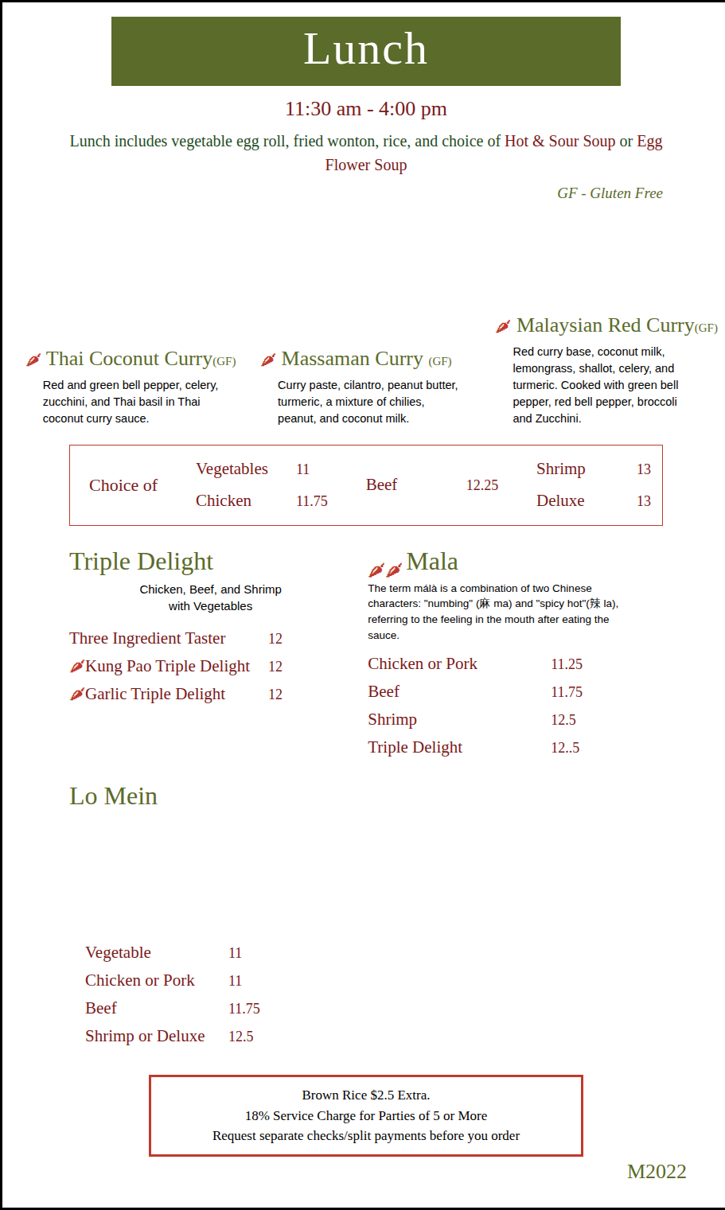Lunch
11:30 am - 4:00 pm
Lunch includes vegetable egg roll, fried wonton, rice, and choice of Hot & Sour Soup or Egg Flower Soup
GF - Gluten Free
🌶 Thai Coconut Curry(GF)
Red and green bell pepper, celery, zucchini, and Thai basil in Thai coconut curry sauce.
🌶 Massaman Curry (GF)
Curry paste, cilantro, peanut butter, turmeric, a mixture of chilies, peanut, and coconut milk.
🌶 Malaysian Red Curry(GF)
Red curry base, coconut milk, lemongrass, shallot, celery, and turmeric. Cooked with green bell pepper, red bell pepper, broccoli and Zucchini.
Choice of
Vegetables 11
Chicken 11.75
Beef 12.25
Shrimp 13
Deluxe 13
Triple Delight
Chicken, Beef, and Shrimp
with Vegetables
Three Ingredient Taster 12
🌶Kung Pao Triple Delight 12
🌶Garlic Triple Delight 12
🌶🌶 Mala
The term málà is a combination of two Chinese characters: "numbing" (麻 ma) and "spicy hot"(辣 la), referring to the feeling in the mouth after eating the sauce.
Chicken or Pork 11.25
Beef 11.75
Shrimp 12.5
Triple Delight 12..5
Lo Mein
Vegetable 11
Chicken or Pork 11
Beef 11.75
Shrimp or Deluxe 12.5
Brown Rice $2.5 Extra.
18% Service Charge for Parties of 5 or More
Request separate checks/split payments before you order
M2022